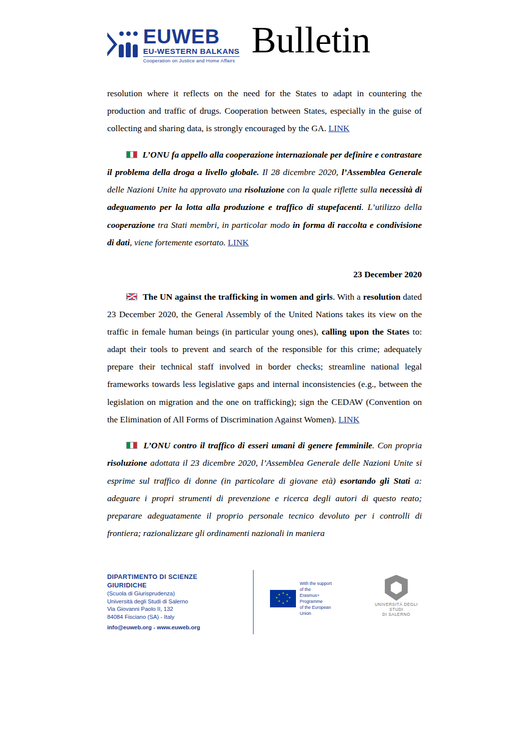EUWEB
EU-WESTERN BALKANS
Cooperation on Justice and Home Affairs
Bulletin
resolution where it reflects on the need for the States to adapt in countering the production and traffic of drugs. Cooperation between States, especially in the guise of collecting and sharing data, is strongly encouraged by the GA. LINK
L’ONU fa appello alla cooperazione internazionale per definire e contrastare il problema della droga a livello globale. Il 28 dicembre 2020, l’Assemblea Generale delle Nazioni Unite ha approvato una risoluzione con la quale riflette sulla necessità di adeguamento per la lotta alla produzione e traffico di stupefacenti. L’utilizzo della cooperazione tra Stati membri, in particolar modo in forma di raccolta e condivisione di dati, viene fortemente esortato. LINK
23 December 2020
The UN against the trafficking in women and girls. With a resolution dated 23 December 2020, the General Assembly of the United Nations takes its view on the traffic in female human beings (in particular young ones), calling upon the States to: adapt their tools to prevent and search of the responsible for this crime; adequately prepare their technical staff involved in border checks; streamline national legal frameworks towards less legislative gaps and internal inconsistencies (e.g., between the legislation on migration and the one on trafficking); sign the CEDAW (Convention on the Elimination of All Forms of Discrimination Against Women). LINK
L’ONU contro il traffico di esseri umani di genere femminile. Con propria risoluzione adottata il 23 dicembre 2020, l’Assemblea Generale delle Nazioni Unite si esprime sul traffico di donne (in particolare di giovane età) esortando gli Stati a: adeguare i propri strumenti di prevenzione e ricerca degli autori di questo reato; preparare adeguatamente il proprio personale tecnico devoluto per i controlli di frontiera; razionalizzare gli ordinamenti nazionali in maniera
DIPARTIMENTO DI SCIENZE GIURIDICHE
(Scuola di Giurisprudenza)
Università degli Studi di Salerno
Via Giovanni Paolo II, 132
84084 Fisciano (SA) - Italy
info@euweb.org - www.euweb.org
★ ★ ★ ★ ★ ★ ★ ★
With the support of the
Erasmus+ Programme
of the European Union
UNIVERSITÀ DEGLI STUDI
DI SALERNO